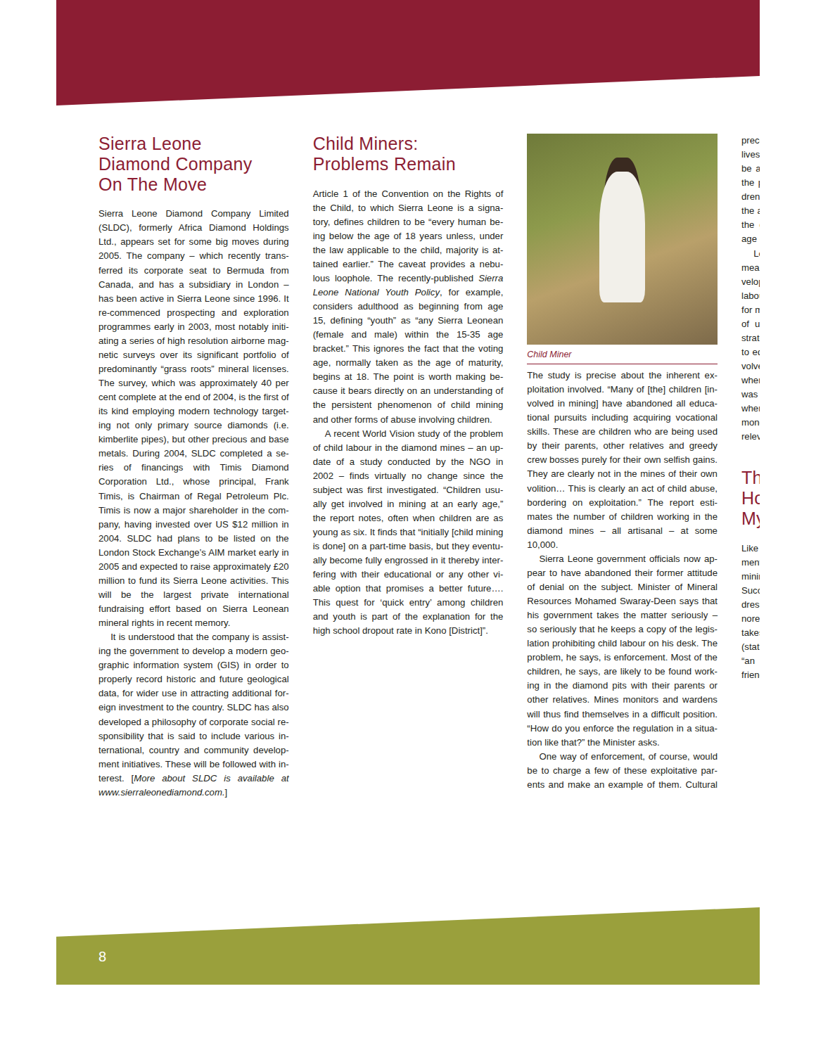Sierra Leone
Diamond Company
On The Move
Sierra Leone Diamond Company Limited (SLDC), formerly Africa Diamond Holdings Ltd., appears set for some big moves during 2005. The company – which recently transferred its corporate seat to Bermuda from Canada, and has a subsidiary in London – has been active in Sierra Leone since 1996. It re-commenced prospecting and exploration programmes early in 2003, most notably initiating a series of high resolution airborne magnetic surveys over its significant portfolio of predominantly “grass roots” mineral licenses. The survey, which was approximately 40 per cent complete at the end of 2004, is the first of its kind employing modern technology targeting not only primary source diamonds (i.e. kimberlite pipes), but other precious and base metals. During 2004, SLDC completed a series of financings with Timis Diamond Corporation Ltd., whose principal, Frank Timis, is Chairman of Regal Petroleum Plc. Timis is now a major shareholder in the company, having invested over US $12 million in 2004. SLDC had plans to be listed on the London Stock Exchange’s AIM market early in 2005 and expected to raise approximately £20 million to fund its Sierra Leone activities. This will be the largest private international fundraising effort based on Sierra Leonean mineral rights in recent memory.
It is understood that the company is assisting the government to develop a modern geographic information system (GIS) in order to properly record historic and future geological data, for wider use in attracting additional foreign investment to the country. SLDC has also developed a philosophy of corporate social responsibility that is said to include various international, country and community development initiatives. These will be followed with interest. [More about SLDC is available at www.sierraleonediamond.com.]
Child Miners:
Problems Remain
Article 1 of the Convention on the Rights of the Child, to which Sierra Leone is a signatory, defines children to be “every human being below the age of 18 years unless, under the law applicable to the child, majority is attained earlier.” The caveat provides a nebulous loophole. The recently-published Sierra Leone National Youth Policy, for example, considers adulthood as beginning from age 15, defining “youth” as “any Sierra Leonean (female and male) within the 15-35 age bracket.” This ignores the fact that the voting age, normally taken as the age of maturity, begins at 18. The point is worth making because it bears directly on an understanding of the persistent phenomenon of child mining and other forms of abuse involving children.
A recent World Vision study of the problem of child labour in the diamond mines – an update of a study conducted by the NGO in 2002 – finds virtually no change since the subject was first investigated. “Children usually get involved in mining at an early age,” the report notes, often when children are as young as six. It finds that “initially [child mining is done] on a part-time basis, but they eventually become fully engrossed in it thereby interfering with their educational or any other viable option that promises a better future…. This quest for ‘quick entry’ among children and youth is part of the explanation for the high school dropout rate in Kono [District]”.
Child Miner
The study is precise about the inherent exploitation involved. “Many of [the] children [involved in mining] have abandoned all educational pursuits including acquiring vocational skills. These are children who are being used by their parents, other relatives and greedy crew bosses purely for their own selfish gains. They are clearly not in the mines of their own volition… This is clearly an act of child abuse, bordering on exploitation.” The report estimates the number of children working in the diamond mines – all artisanal – at some 10,000.
Sierra Leone government officials now appear to have abandoned their former attitude of denial on the subject. Minister of Mineral Resources Mohamed Swaray-Deen says that his government takes the matter seriously – so seriously that he keeps a copy of the legislation prohibiting child labour on his desk. The problem, he says, is enforcement. Most of the children, he says, are likely to be found working in the diamond pits with their parents or other relatives. Mines monitors and wardens will thus find themselves in a difficult position. “How do you enforce the regulation in a situation like that?” the Minister asks.
One way of enforcement, of course, would be to charge a few of these exploitative parents and make an example of them. Cultural precepts – which give parents control over the lives and welfare of their children – should not be allowed to invalidate the law, especially if the precepts result in the exploitation of children. The problem then would be determining the age of the children, made more difficult by the government’s imprecise definition of the age of adulthood. This should be clarified.
Local activists have suggested in the meantime that the government should develop a clear standard of guidelines on child labour, organizing sensitization programmes for mining communities on the adverse effects of under-age mining. It should also devise strategic interventions with respect to access to education and skills training for children involved in mining. In a place like Kono District, where the entire educational infrastructures was destroyed during the war years, and where life is completely dominated by diamond mining, these suggestions are highly relevant – and they deserve urgent action.
The Environment:
How Green Was
My Valley
Like the problem of child labour, the environmental degradation associated with diamond mining in Sierra Leone remains a nightmare. Successive laws have been passed to address the problem, only to be successively ignored. The 2003 Core Mineral Policy, which takes a pro-business approach to the industry (stating as its objective the establishment of “an internationally competitive and investor-friendly
8